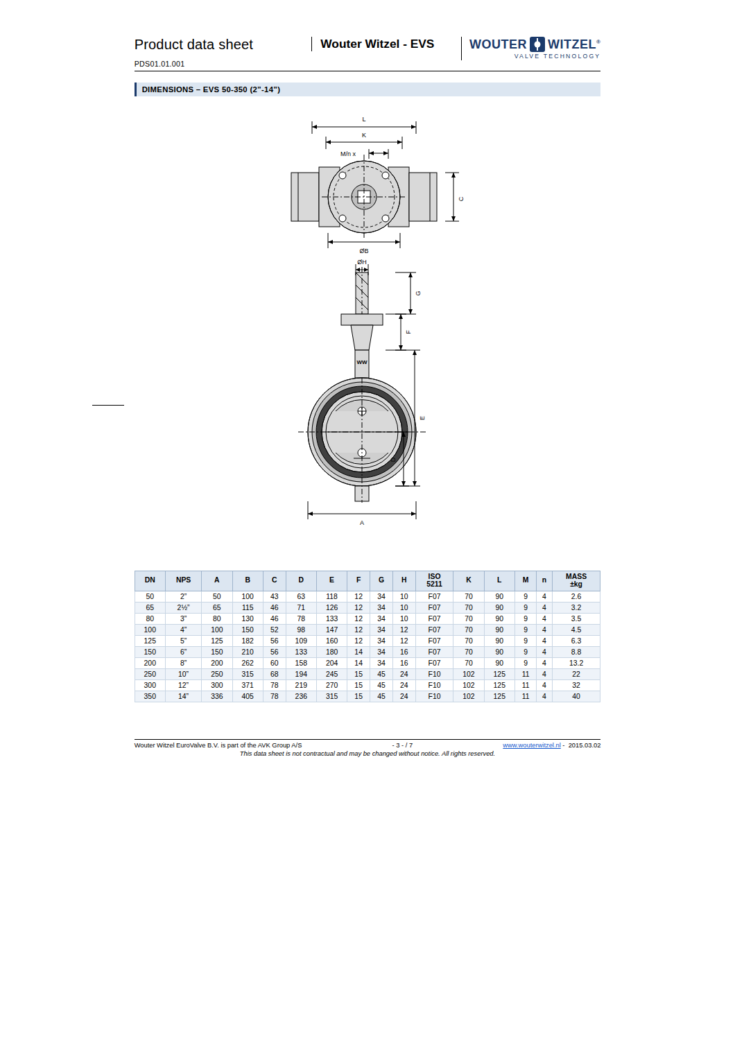Product data sheet
PDS01.01.001
Wouter Witzel - EVS
WOUTER WITZEL®
VALVE TECHNOLOGY
DIMENSIONS – EVS 50-350 (2”-14”)
L K M/n x C ØB ØH WW G F E D A
| DN | NPS | A | B | C | D | E | F | G | H | ISO 5211 | K | L | M | n | MASS ±kg |
| --- | --- | --- | --- | --- | --- | --- | --- | --- | --- | --- | --- | --- | --- | --- | --- |
| 50 | 2” | 50 | 100 | 43 | 63 | 118 | 12 | 34 | 10 | F07 | 70 | 90 | 9 | 4 | 2.6 |
| 65 | 2½” | 65 | 115 | 46 | 71 | 126 | 12 | 34 | 10 | F07 | 70 | 90 | 9 | 4 | 3.2 |
| 80 | 3” | 80 | 130 | 46 | 78 | 133 | 12 | 34 | 10 | F07 | 70 | 90 | 9 | 4 | 3.5 |
| 100 | 4” | 100 | 150 | 52 | 98 | 147 | 12 | 34 | 12 | F07 | 70 | 90 | 9 | 4 | 4.5 |
| 125 | 5” | 125 | 182 | 56 | 109 | 160 | 12 | 34 | 12 | F07 | 70 | 90 | 9 | 4 | 6.3 |
| 150 | 6” | 150 | 210 | 56 | 133 | 180 | 14 | 34 | 16 | F07 | 70 | 90 | 9 | 4 | 8.8 |
| 200 | 8” | 200 | 262 | 60 | 158 | 204 | 14 | 34 | 16 | F07 | 70 | 90 | 9 | 4 | 13.2 |
| 250 | 10” | 250 | 315 | 68 | 194 | 245 | 15 | 45 | 24 | F10 | 102 | 125 | 11 | 4 | 22 |
| 300 | 12” | 300 | 371 | 78 | 219 | 270 | 15 | 45 | 24 | F10 | 102 | 125 | 11 | 4 | 32 |
| 350 | 14” | 336 | 405 | 78 | 236 | 315 | 15 | 45 | 24 | F10 | 102 | 125 | 11 | 4 | 40 |
Wouter Witzel EuroValve B.V. is part of the AVK Group A/S - 3 - / 7 www.wouterwitzel.nl - 2015.03.02
This data sheet is not contractual and may be changed without notice. All rights reserved.